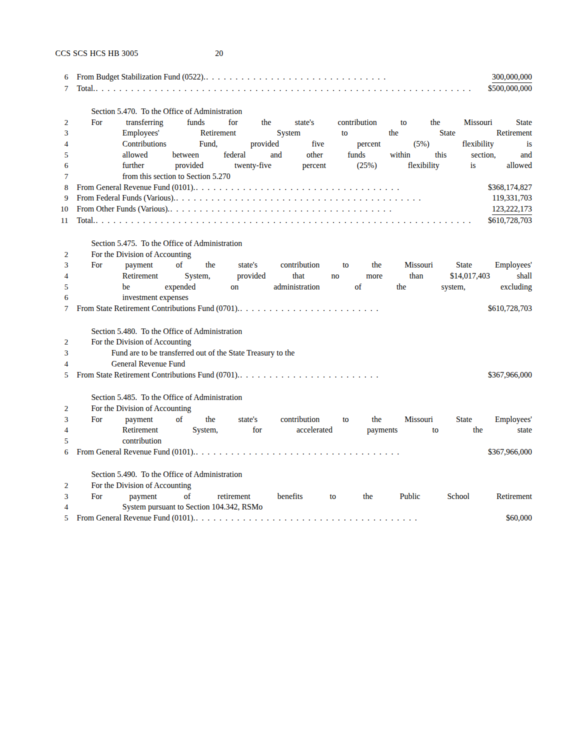CCS SCS HCS HB 3005 20
6 From Budget Stabilization Fund (0522). . . . . . . . . . . . . . . . . . . . . . . . . . . . . . . . 300,000,000
7 Total. . . . . . . . . . . . . . . . . . . . . . . . . . . . . . . . . . . . . . . . . . . . . . . . . . . . . . . . . . . . . . . . . $500,000,000
Section 5.470. To the Office of Administration
2 For transferring funds for the state's contribution to the Missouri State
3 Employees' Retirement System to the State Retirement
4 Contributions Fund, provided five percent (5%) flexibility is
5 allowed between federal and other funds within this section, and
6 further provided twenty-five percent (25%) flexibility is allowed
7 from this section to Section 5.270
8 From General Revenue Fund (0101). . . . . . . . . . . . . . . . . . . . . . . . . . . . . . . . . . . . $368,174,827
9 From Federal Funds (Various). . . . . . . . . . . . . . . . . . . . . . . . . . . . . . . . . . . . . . . . . . . 119,331,703
10 From Other Funds (Various). . . . . . . . . . . . . . . . . . . . . . . . . . . . . . . . . . . . . . . 123,222,173
11 Total. . . . . . . . . . . . . . . . . . . . . . . . . . . . . . . . . . . . . . . . . . . . . . . . . . . . . . . . . . . . . . . . . $610,728,703
Section 5.475. To the Office of Administration
2 For the Division of Accounting
3 For payment of the state's contribution to the Missouri State Employees'
4 Retirement System, provided that no more than $14,017,403 shall
5 be expended on administration of the system, excluding
6 investment expenses
7 From State Retirement Contributions Fund (0701). . . . . . . . . . . . . . . . . . . . . . . . . $610,728,703
Section 5.480. To the Office of Administration
2 For the Division of Accounting
3 Fund are to be transferred out of the State Treasury to the
4 General Revenue Fund
5 From State Retirement Contributions Fund (0701). . . . . . . . . . . . . . . . . . . . . . . . . $367,966,000
Section 5.485. To the Office of Administration
2 For the Division of Accounting
3 For payment of the state's contribution to the Missouri State Employees'
4 Retirement System, for accelerated payments to the state
5 contribution
6 From General Revenue Fund (0101). . . . . . . . . . . . . . . . . . . . . . . . . . . . . . . . . . . . $367,966,000
Section 5.490. To the Office of Administration
2 For the Division of Accounting
3 For payment of retirement benefits to the Public School Retirement
4 System pursuant to Section 104.342, RSMo
5 From General Revenue Fund (0101). . . . . . . . . . . . . . . . . . . . . . . . . . . . . . . . . . . . . . . $60,000